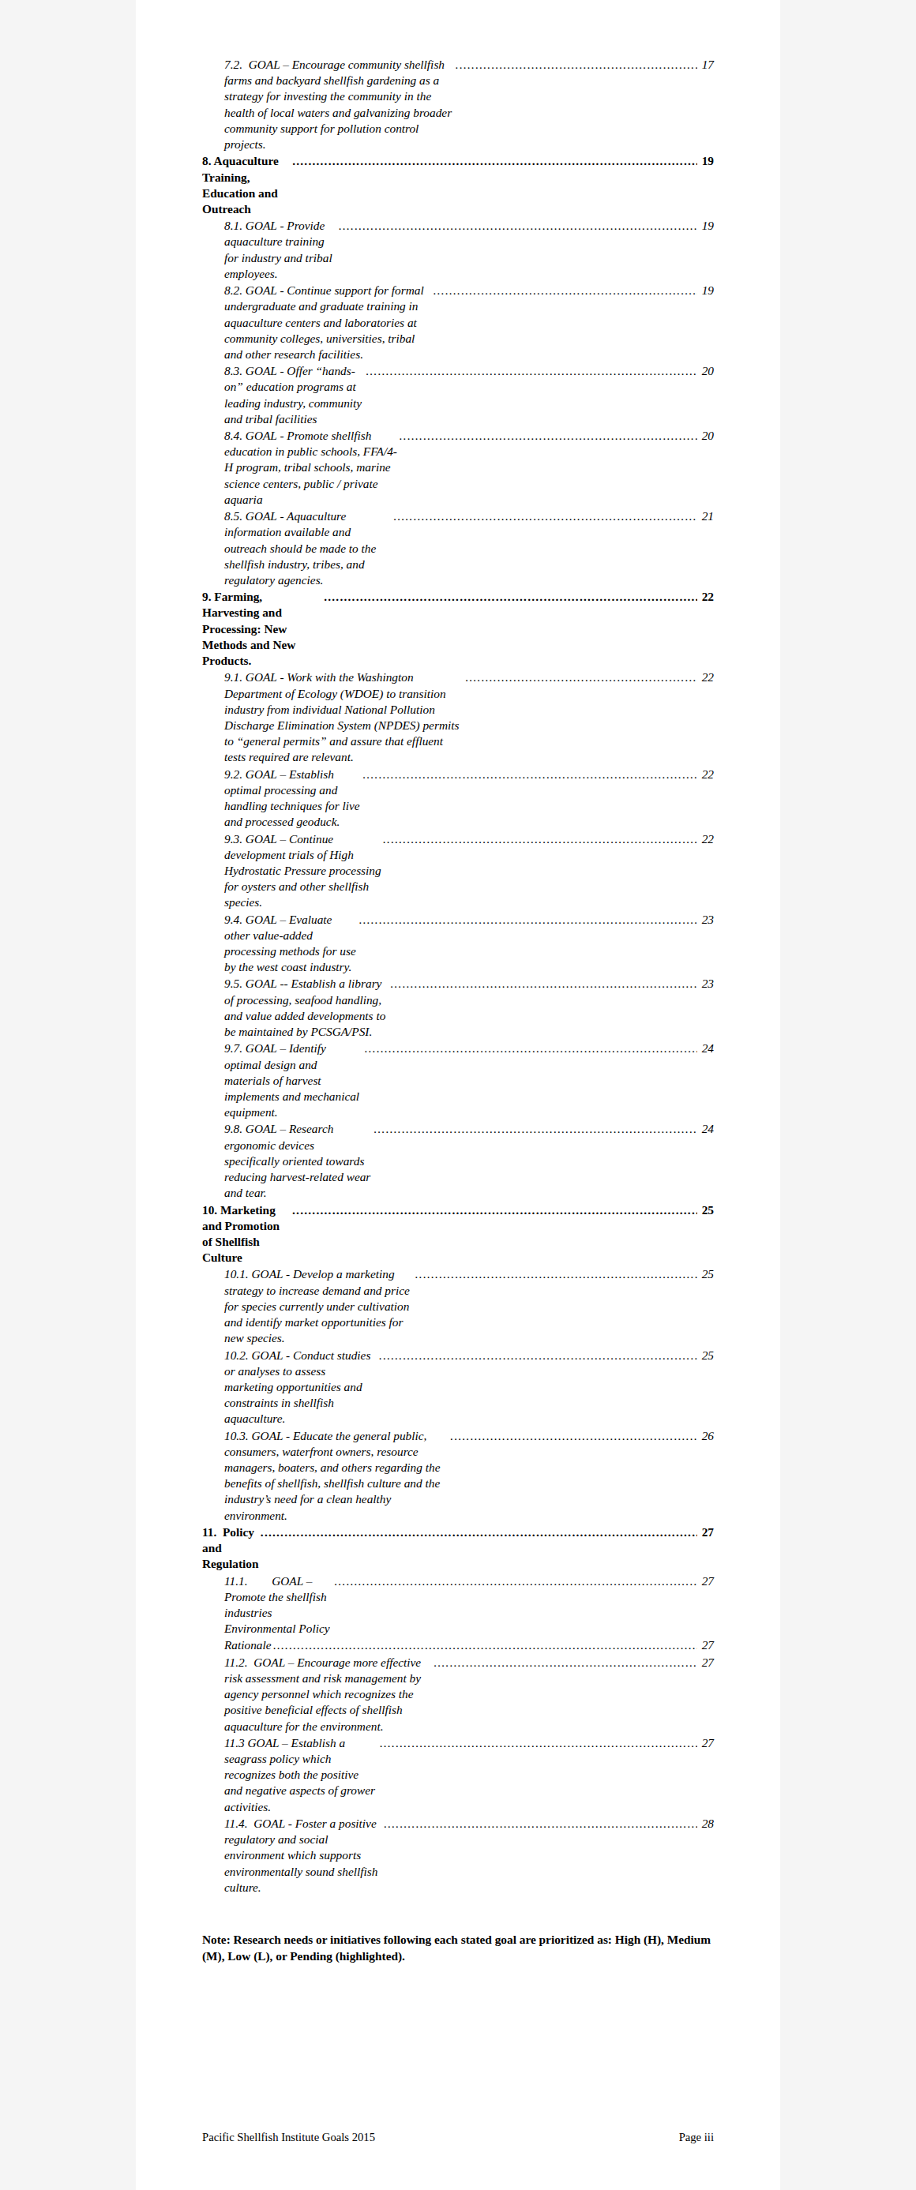7.2. GOAL – Encourage community shellfish farms and backyard shellfish gardening as a strategy for investing the community in the health of local waters and galvanizing broader community support for pollution control projects. 17
8. Aquaculture Training, Education and Outreach 19
8.1. GOAL - Provide aquaculture training for industry and tribal employees. 19
8.2. GOAL - Continue support for formal undergraduate and graduate training in aquaculture centers and laboratories at community colleges, universities, tribal and other research facilities. 19
8.3. GOAL - Offer “hands-on” education programs at leading industry, community and tribal facilities 20
8.4. GOAL - Promote shellfish education in public schools, FFA/4-H program, tribal schools, marine science centers, public / private aquaria 20
8.5. GOAL - Aquaculture information available and outreach should be made to the shellfish industry, tribes, and regulatory agencies. 21
9. Farming, Harvesting and Processing: New Methods and New Products. 22
9.1. GOAL - Work with the Washington Department of Ecology (WDOE) to transition industry from individual National Pollution Discharge Elimination System (NPDES) permits to “general permits” and assure that effluent tests required are relevant. 22
9.2. GOAL – Establish optimal processing and handling techniques for live and processed geoduck. 22
9.3. GOAL – Continue development trials of High Hydrostatic Pressure processing for oysters and other shellfish species. 22
9.4. GOAL – Evaluate other value-added processing methods for use by the west coast industry. 23
9.5. GOAL -- Establish a library of processing, seafood handling, and value added developments to be maintained by PCSGA/PSI. 23
9.7. GOAL – Identify optimal design and materials of harvest implements and mechanical equipment. 24
9.8. GOAL – Research ergonomic devices specifically oriented towards reducing harvest-related wear and tear. 24
10. Marketing and Promotion of Shellfish Culture 25
10.1. GOAL - Develop a marketing strategy to increase demand and price for species currently under cultivation and identify market opportunities for new species. 25
10.2. GOAL - Conduct studies or analyses to assess marketing opportunities and constraints in shellfish aquaculture. 25
10.3. GOAL - Educate the general public, consumers, waterfront owners, resource managers, boaters, and others regarding the benefits of shellfish, shellfish culture and the industry’s need for a clean healthy environment. 26
11. Policy and Regulation 27
11.1. GOAL – Promote the shellfish industries Environmental Policy 27
Rationale 27
11.2. GOAL – Encourage more effective risk assessment and risk management by agency personnel which recognizes the positive beneficial effects of shellfish aquaculture for the environment. 27
11.3 GOAL – Establish a seagrass policy which recognizes both the positive and negative aspects of grower activities. 27
11.4. GOAL - Foster a positive regulatory and social environment which supports environmentally sound shellfish culture. 28
Note: Research needs or initiatives following each stated goal are prioritized as: High (H), Medium (M), Low (L), or Pending (highlighted).
Pacific Shellfish Institute Goals 2015 Page iii